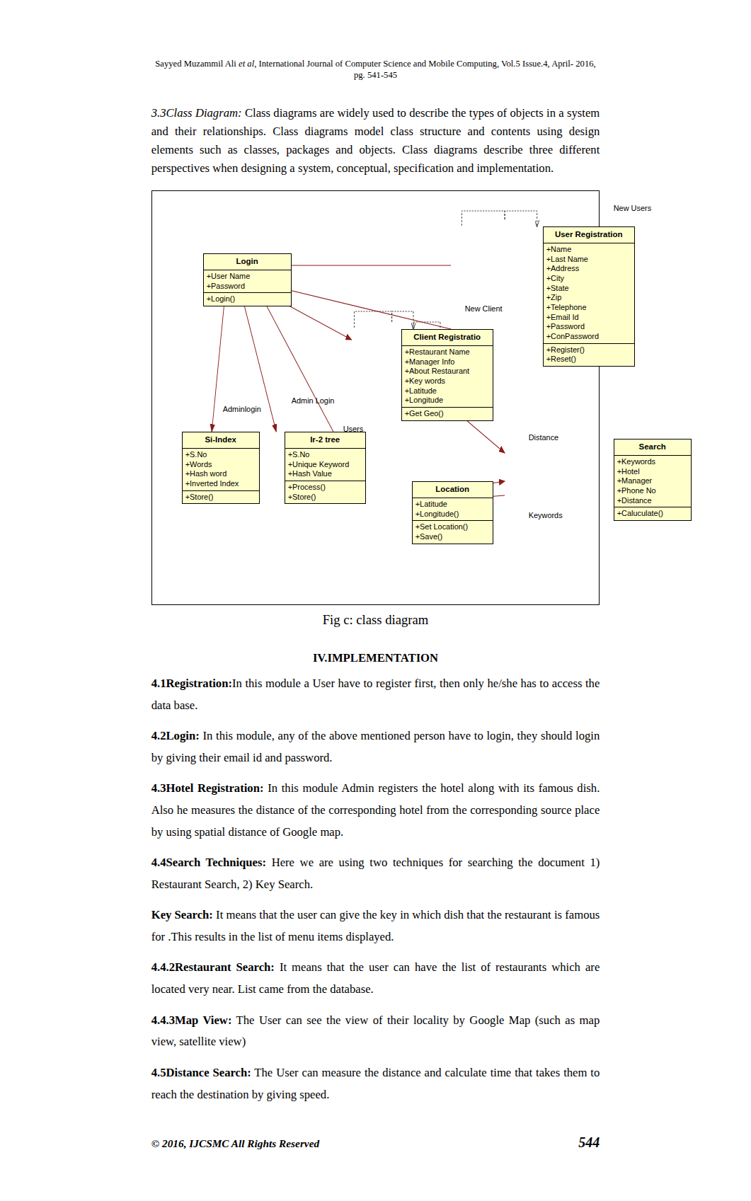Sayyed Muzammil Ali et al, International Journal of Computer Science and Mobile Computing, Vol.5 Issue.4, April- 2016, pg. 541-545
3.3Class Diagram: Class diagrams are widely used to describe the types of objects in a system and their relationships. Class diagrams model class structure and contents using design elements such as classes, packages and objects. Class diagrams describe three different perspectives when designing a system, conceptual, specification and implementation.
New Users
New Client
Adminlogin
Admin Login
Users
Distance
Keywords
User Registration
+Name
+Last Name
+Address
+City
+State
+Zip
+Telephone
+Email Id
+Password
+ConPassword
+Register()
+Reset()
Login
+User Name
+Password
+Login()
Client Registratio
+Restaurant Name
+Manager Info
+About Restaurant
+Key words
+Latitude
+Longitude
+Get Geo()
Si-Index
+S.No
+Words
+Hash word
+Inverted Index
+Store()
Ir-2 tree
+S.No
+Unique Keyword
+Hash Value
+Process()
+Store()
Location
+Latitude
+Longitude()
+Set Location()
+Save()
Search
+Keywords
+Hotel
+Manager
+Phone No
+Distance
+Caluculate()
Fig c: class diagram
IV.IMPLEMENTATION
4.1Registration: In this module a User have to register first, then only he/she has to access the data base.
4.2Login: In this module, any of the above mentioned person have to login, they should login by giving their email id and password.
4.3Hotel Registration: In this module Admin registers the hotel along with its famous dish. Also he measures the distance of the corresponding hotel from the corresponding source place by using spatial distance of Google map.
4.4Search Techniques: Here we are using two techniques for searching the document 1) Restaurant Search, 2) Key Search.
Key Search: It means that the user can give the key in which dish that the restaurant is famous for .This results in the list of menu items displayed.
4.4.2Restaurant Search: It means that the user can have the list of restaurants which are located very near. List came from the database.
4.4.3Map View: The User can see the view of their locality by Google Map (such as map view, satellite view)
4.5Distance Search: The User can measure the distance and calculate time that takes them to reach the destination by giving speed.
© 2016, IJCSMC All Rights Reserved
544